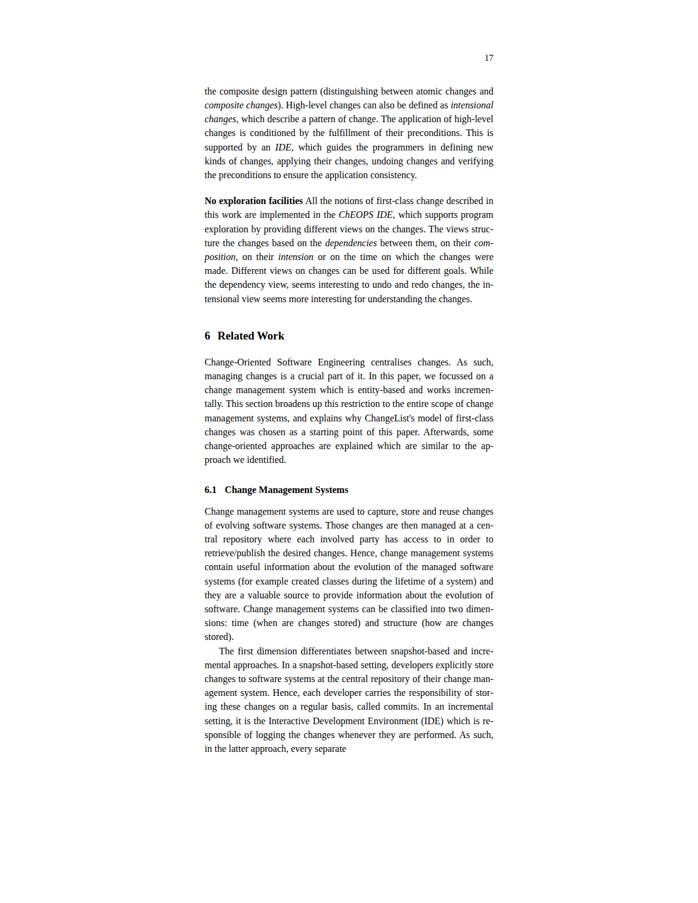17
the composite design pattern (distinguishing between atomic changes and composite changes). High-level changes can also be defined as intensional changes, which describe a pattern of change. The application of high-level changes is conditioned by the fulfillment of their preconditions. This is supported by an IDE, which guides the programmers in defining new kinds of changes, applying their changes, undoing changes and verifying the preconditions to ensure the application consistency.
No exploration facilities All the notions of first-class change described in this work are implemented in the ChEOPS IDE, which supports program exploration by providing different views on the changes. The views structure the changes based on the dependencies between them, on their composition, on their intension or on the time on which the changes were made. Different views on changes can be used for different goals. While the dependency view, seems interesting to undo and redo changes, the intensional view seems more interesting for understanding the changes.
6 Related Work
Change-Oriented Software Engineering centralises changes. As such, managing changes is a crucial part of it. In this paper, we focussed on a change management system which is entity-based and works incrementally. This section broadens up this restriction to the entire scope of change management systems, and explains why ChangeList's model of first-class changes was chosen as a starting point of this paper. Afterwards, some change-oriented approaches are explained which are similar to the approach we identified.
6.1 Change Management Systems
Change management systems are used to capture, store and reuse changes of evolving software systems. Those changes are then managed at a central repository where each involved party has access to in order to retrieve/publish the desired changes. Hence, change management systems contain useful information about the evolution of the managed software systems (for example created classes during the lifetime of a system) and they are a valuable source to provide information about the evolution of software. Change management systems can be classified into two dimensions: time (when are changes stored) and structure (how are changes stored).
The first dimension differentiates between snapshot-based and incremental approaches. In a snapshot-based setting, developers explicitly store changes to software systems at the central repository of their change management system. Hence, each developer carries the responsibility of storing these changes on a regular basis, called commits. In an incremental setting, it is the Interactive Development Environment (IDE) which is responsible of logging the changes whenever they are performed. As such, in the latter approach, every separate